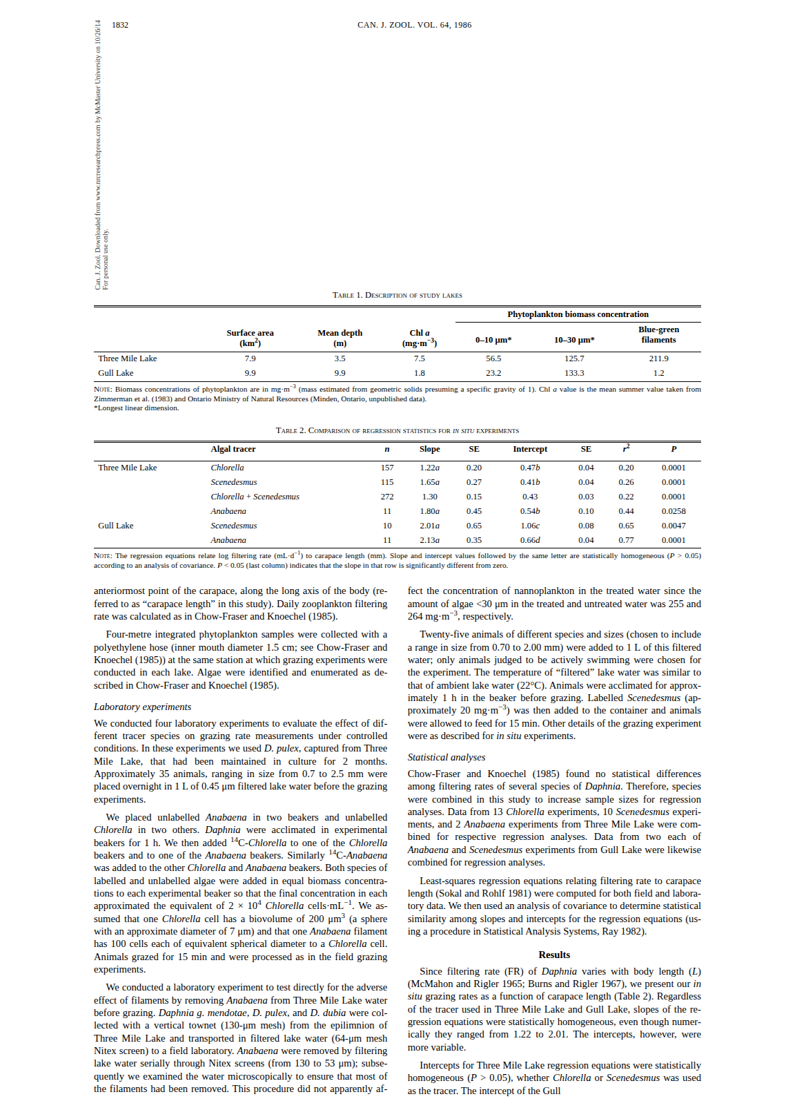Can. J. Zool. Downloaded from www.nrcresearchpress.com by McMaster University on 10/26/14
For personal use only.
1832 Can. J. Zool. Vol. 64, 1986
Table 1. Description of study lakes
| | Surface area (km 2 ) | Mean depth (m) | Chl a (mg·m −3 ) | Phytoplankton biomass concentration |
| --- | --- | --- | --- | --- |
| 0–10 μm* | 10–30 μm* | Blue-green filaments |
| Three Mile Lake | 7.9 | 3.5 | 7.5 | 56.5 | 125.7 | 211.9 |
| Gull Lake | 9.9 | 9.9 | 1.8 | 23.2 | 133.3 | 1.2 |
Note: Biomass concentrations of phytoplankton are in mg·m−3 (mass estimated from geometric solids presuming a specific gravity of 1). Chl a value is the mean summer value taken from Zimmerman et al. (1983) and Ontario Ministry of Natural Resources (Minden, Ontario, unpublished data).
*Longest linear dimension.
Table 2. Comparison of regression statistics for in situ experiments
| | Algal tracer | n | Slope | SE | Intercept | SE | r 2 | P |
| --- | --- | --- | --- | --- | --- | --- | --- | --- |
| Three Mile Lake | Chlorella | 157 | 1.22 a | 0.20 | 0.47 b | 0.04 | 0.20 | 0.0001 |
| | Scenedesmus | 115 | 1.65 a | 0.27 | 0.41 b | 0.04 | 0.26 | 0.0001 |
| | Chlorella + Scenedesmus | 272 | 1.30 | 0.15 | 0.43 | 0.03 | 0.22 | 0.0001 |
| | Anabaena | 11 | 1.80 a | 0.45 | 0.54 b | 0.10 | 0.44 | 0.0258 |
| Gull Lake | Scenedesmus | 10 | 2.01 a | 0.65 | 1.06 c | 0.08 | 0.65 | 0.0047 |
| | Anabaena | 11 | 2.13 a | 0.35 | 0.66 d | 0.04 | 0.77 | 0.0001 |
Note: The regression equations relate log filtering rate (mL·d−1) to carapace length (mm). Slope and intercept values followed by the same letter are statistically homogeneous (P > 0.05) according to an analysis of covariance. P < 0.05 (last column) indicates that the slope in that row is significantly different from zero.
anteriormost point of the carapace, along the long axis of the body (referred to as “carapace length” in this study). Daily zooplankton filtering rate was calculated as in Chow-Fraser and Knoechel (1985).
Four-metre integrated phytoplankton samples were collected with a polyethylene hose (inner mouth diameter 1.5 cm; see Chow-Fraser and Knoechel (1985)) at the same station at which grazing experiments were conducted in each lake. Algae were identified and enumerated as described in Chow-Fraser and Knoechel (1985).
Laboratory experiments
We conducted four laboratory experiments to evaluate the effect of different tracer species on grazing rate measurements under controlled conditions. In these experiments we used D. pulex, captured from Three Mile Lake, that had been maintained in culture for 2 months. Approximately 35 animals, ranging in size from 0.7 to 2.5 mm were placed overnight in 1 L of 0.45 μm filtered lake water before the grazing experiments.
We placed unlabelled Anabaena in two beakers and unlabelled Chlorella in two others. Daphnia were acclimated in experimental beakers for 1 h. We then added 14C-Chlorella to one of the Chlorella beakers and to one of the Anabaena beakers. Similarly 14C-Anabaena was added to the other Chlorella and Anabaena beakers. Both species of labelled and unlabelled algae were added in equal biomass concentrations to each experimental beaker so that the final concentration in each approximated the equivalent of 2 × 104 Chlorella cells·mL−1. We assumed that one Chlorella cell has a biovolume of 200 μm3 (a sphere with an approximate diameter of 7 μm) and that one Anabaena filament has 100 cells each of equivalent spherical diameter to a Chlorella cell. Animals grazed for 15 min and were processed as in the field grazing experiments.
We conducted a laboratory experiment to test directly for the adverse effect of filaments by removing Anabaena from Three Mile Lake water before grazing. Daphnia g. mendotae, D. pulex, and D. dubia were collected with a vertical townet (130-μm mesh) from the epilimnion of Three Mile Lake and transported in filtered lake water (64-μm mesh Nitex screen) to a field laboratory. Anabaena were removed by filtering lake water serially through Nitex screens (from 130 to 53 μm); subsequently we examined the water microscopically to ensure that most of the filaments had been removed. This procedure did not apparently affect the concentration of nannoplankton in the treated water since the amount of algae <30 μm in the treated and untreated water was 255 and 264 mg·m−3, respectively.
Twenty-five animals of different species and sizes (chosen to include a range in size from 0.70 to 2.00 mm) were added to 1 L of this filtered water; only animals judged to be actively swimming were chosen for the experiment. The temperature of “filtered” lake water was similar to that of ambient lake water (22°C). Animals were acclimated for approximately 1 h in the beaker before grazing. Labelled Scenedesmus (approximately 20 mg·m−3) was then added to the container and animals were allowed to feed for 15 min. Other details of the grazing experiment were as described for in situ experiments.
Statistical analyses
Chow-Fraser and Knoechel (1985) found no statistical differences among filtering rates of several species of Daphnia. Therefore, species were combined in this study to increase sample sizes for regression analyses. Data from 13 Chlorella experiments, 10 Scenedesmus experiments, and 2 Anabaena experiments from Three Mile Lake were combined for respective regression analyses. Data from two each of Anabaena and Scenedesmus experiments from Gull Lake were likewise combined for regression analyses.
Least-squares regression equations relating filtering rate to carapace length (Sokal and Rohlf 1981) were computed for both field and laboratory data. We then used an analysis of covariance to determine statistical similarity among slopes and intercepts for the regression equations (using a procedure in Statistical Analysis Systems, Ray 1982).
Results
Since filtering rate (FR) of Daphnia varies with body length (L) (McMahon and Rigler 1965; Burns and Rigler 1967), we present our in situ grazing rates as a function of carapace length (Table 2). Regardless of the tracer used in Three Mile Lake and Gull Lake, slopes of the regression equations were statistically homogeneous, even though numerically they ranged from 1.22 to 2.01. The intercepts, however, were more variable.
Intercepts for Three Mile Lake regression equations were statistically homogeneous (P > 0.05), whether Chlorella or Scenedesmus was used as the tracer. The intercept of the Gull